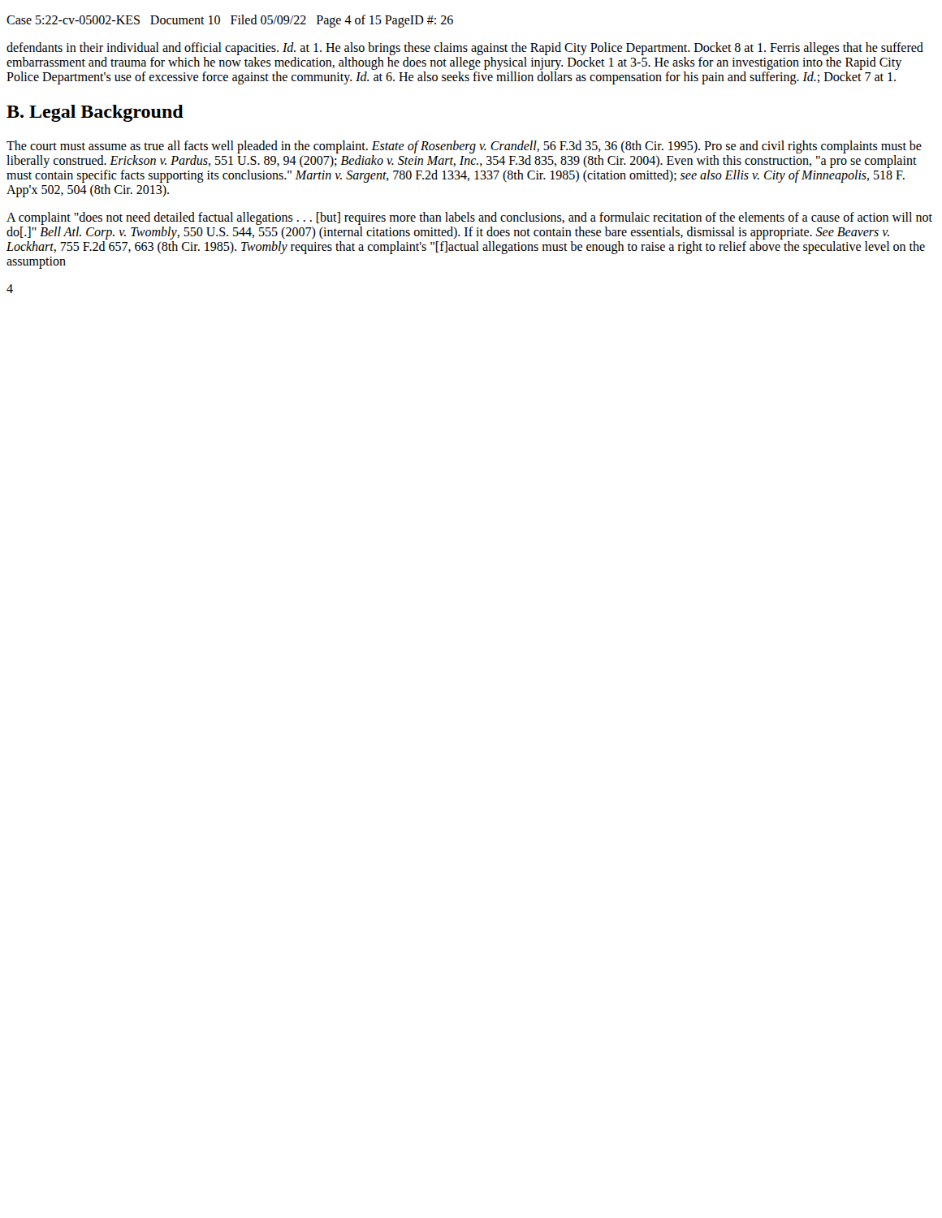Case 5:22-cv-05002-KES Document 10 Filed 05/09/22 Page 4 of 15 PageID #: 26
defendants in their individual and official capacities. Id. at 1. He also brings these claims against the Rapid City Police Department. Docket 8 at 1. Ferris alleges that he suffered embarrassment and trauma for which he now takes medication, although he does not allege physical injury. Docket 1 at 3-5. He asks for an investigation into the Rapid City Police Department's use of excessive force against the community. Id. at 6. He also seeks five million dollars as compensation for his pain and suffering. Id.; Docket 7 at 1.
B. Legal Background
The court must assume as true all facts well pleaded in the complaint. Estate of Rosenberg v. Crandell, 56 F.3d 35, 36 (8th Cir. 1995). Pro se and civil rights complaints must be liberally construed. Erickson v. Pardus, 551 U.S. 89, 94 (2007); Bediako v. Stein Mart, Inc., 354 F.3d 835, 839 (8th Cir. 2004). Even with this construction, "a pro se complaint must contain specific facts supporting its conclusions." Martin v. Sargent, 780 F.2d 1334, 1337 (8th Cir. 1985) (citation omitted); see also Ellis v. City of Minneapolis, 518 F. App'x 502, 504 (8th Cir. 2013).
A complaint "does not need detailed factual allegations . . . [but] requires more than labels and conclusions, and a formulaic recitation of the elements of a cause of action will not do[.]" Bell Atl. Corp. v. Twombly, 550 U.S. 544, 555 (2007) (internal citations omitted). If it does not contain these bare essentials, dismissal is appropriate. See Beavers v. Lockhart, 755 F.2d 657, 663 (8th Cir. 1985). Twombly requires that a complaint's "[f]actual allegations must be enough to raise a right to relief above the speculative level on the assumption
4